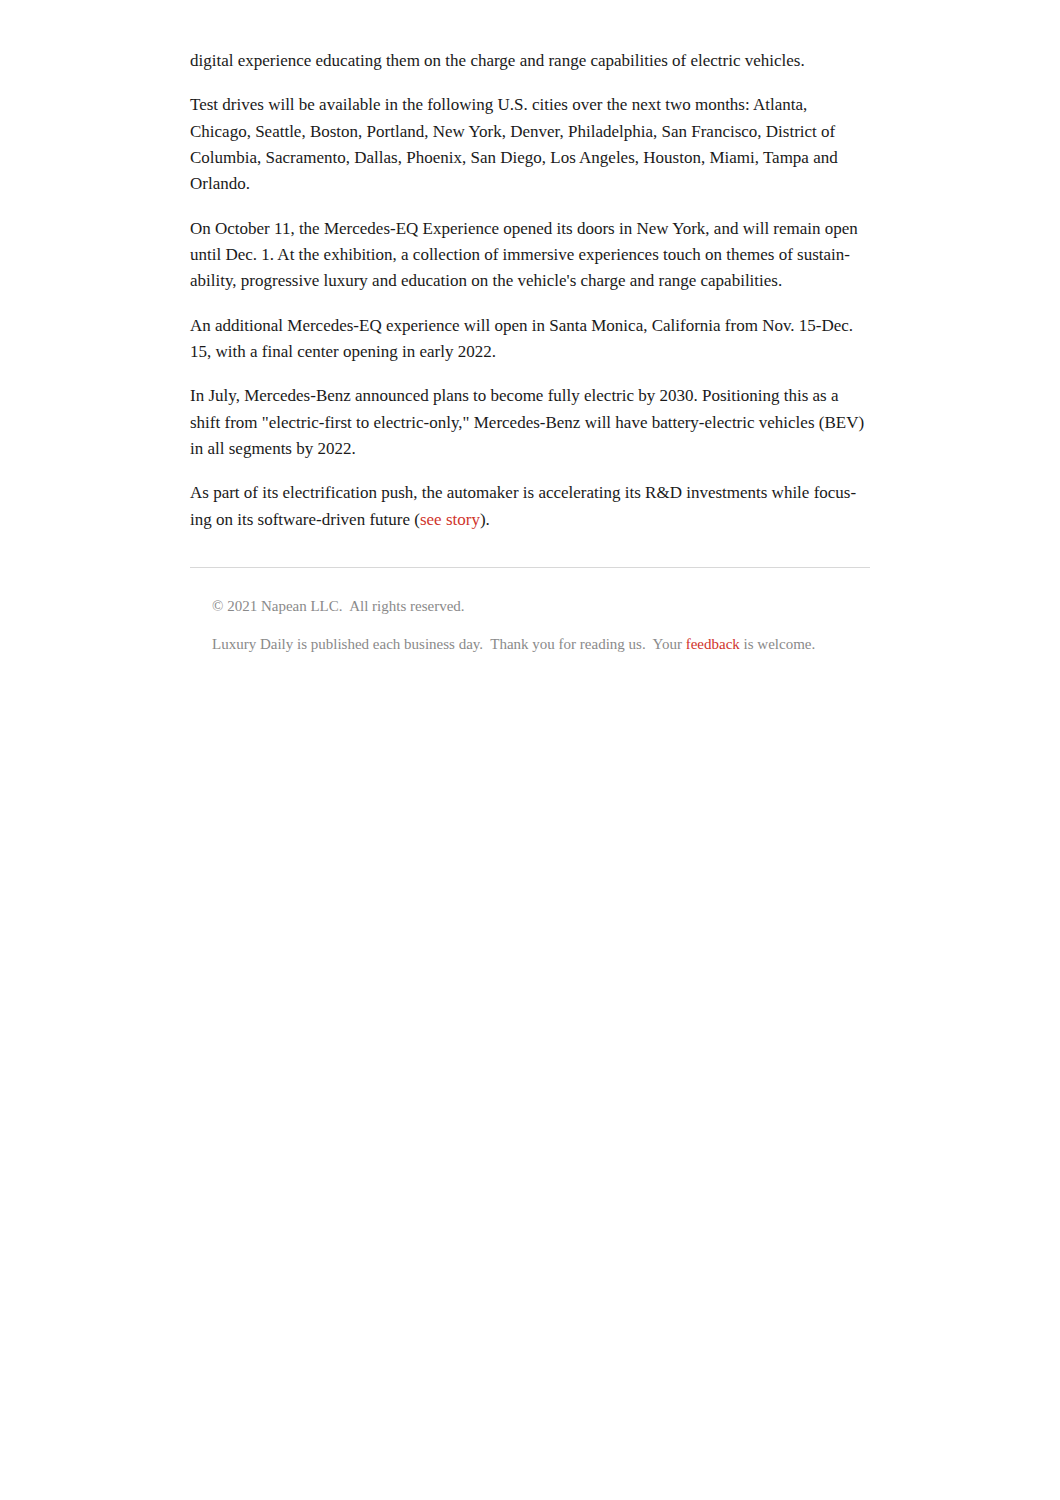digital experience educating them on the charge and range capabilities of electric vehicles.
Test drives will be available in the following U.S. cities over the next two months: Atlanta, Chicago, Seattle, Boston, Portland, New York, Denver, Philadelphia, San Francisco, District of Columbia, Sacramento, Dallas, Phoenix, San Diego, Los Angeles, Houston, Miami, Tampa and Orlando.
On October 11, the Mercedes-EQ Experience opened its doors in New York, and will remain open until Dec. 1. At the exhibition, a collection of immersive experiences touch on themes of sustainability, progressive luxury and education on the vehicle's charge and range capabilities.
An additional Mercedes-EQ experience will open in Santa Monica, California from Nov. 15-Dec. 15, with a final center opening in early 2022.
In July, Mercedes-Benz announced plans to become fully electric by 2030. Positioning this as a shift from "electric-first to electric-only," Mercedes-Benz will have battery-electric vehicles (BEV) in all segments by 2022.
As part of its electrification push, the automaker is accelerating its R&D investments while focusing on its software-driven future (see story).
© 2021 Napean LLC. All rights reserved.
Luxury Daily is published each business day. Thank you for reading us. Your feedback is welcome.